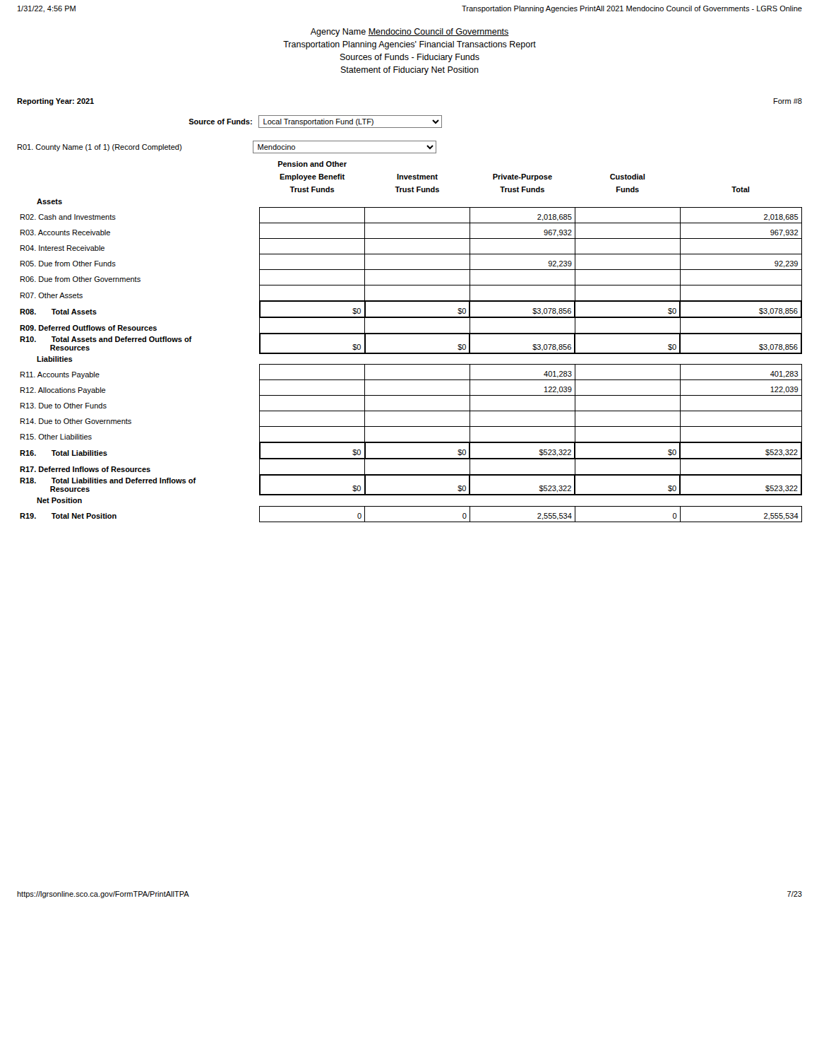1/31/22, 4:56 PM
Transportation Planning Agencies PrintAll 2021 Mendocino Council of Governments - LGRS Online
Agency Name Mendocino Council of Governments
Transportation Planning Agencies' Financial Transactions Report
Sources of Funds - Fiduciary Funds
Statement of Fiduciary Net Position
Reporting Year: 2021
Form #8
Source of Funds:
Local Transportation Fund (LTF)
R01. County Name (1 of 1) (Record Completed)
Mendocino
| | Pension and Other | | | | |
| | Employee Benefit | Investment | Private-Purpose | Custodial | |
| | Trust Funds | Trust Funds | Trust Funds | Funds | Total |
| Assets | |
| R02. Cash and Investments | | | 2,018,685 | | 2,018,685 |
| R03. Accounts Receivable | | | 967,932 | | 967,932 |
| R04. Interest Receivable | | | | | |
| R05. Due from Other Funds | | | 92,239 | | 92,239 |
| R06. Due from Other Governments | | | | | |
| R07. Other Assets | | | | | |
| R08. Total Assets | $0 | $0 | $3,078,856 | $0 | $3,078,856 |
| R09. Deferred Outflows of Resources | | | | | |
| R10. Total Assets and Deferred Outflows of Resources | $0 | $0 | $3,078,856 | $0 | $3,078,856 |
| Liabilities | |
| R11. Accounts Payable | | | 401,283 | | 401,283 |
| R12. Allocations Payable | | | 122,039 | | 122,039 |
| R13. Due to Other Funds | | | | | |
| R14. Due to Other Governments | | | | | |
| R15. Other Liabilities | | | | | |
| R16. Total Liabilities | $0 | $0 | $523,322 | $0 | $523,322 |
| R17. Deferred Inflows of Resources | | | | | |
| R18. Total Liabilities and Deferred Inflows of Resources | $0 | $0 | $523,322 | $0 | $523,322 |
| Net Position | |
| R19. Total Net Position | 0 | 0 | 2,555,534 | 0 | 2,555,534 |
https://lgrsonline.sco.ca.gov/FormTPA/PrintAllTPA
7/23